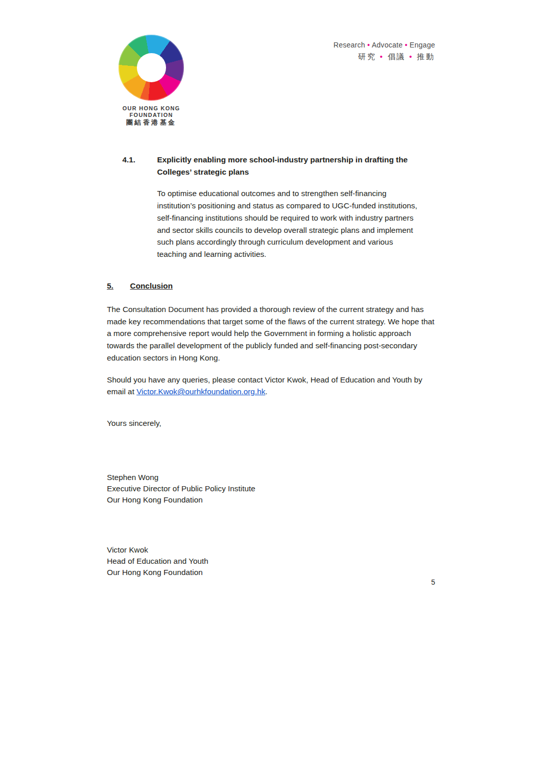OUR HONG KONG
FOUNDATION
團結香港基金
Research • Advocate • Engage
研究 • 倡議 • 推動
4.1.
Explicitly enabling more school-industry partnership in drafting the Colleges’ strategic plans
To optimise educational outcomes and to strengthen self-financing institution’s positioning and status as compared to UGC-funded institutions, self-financing institutions should be required to work with industry partners and sector skills councils to develop overall strategic plans and implement such plans accordingly through curriculum development and various teaching and learning activities.
5. Conclusion
The Consultation Document has provided a thorough review of the current strategy and has made key recommendations that target some of the flaws of the current strategy. We hope that a more comprehensive report would help the Government in forming a holistic approach towards the parallel development of the publicly funded and self-financing post-secondary education sectors in Hong Kong.
Should you have any queries, please contact Victor Kwok, Head of Education and Youth by email at Victor.Kwok@ourhkfoundation.org.hk.
Yours sincerely,
Stephen Wong
Executive Director of Public Policy Institute
Our Hong Kong Foundation
Victor Kwok
Head of Education and Youth
Our Hong Kong Foundation
5